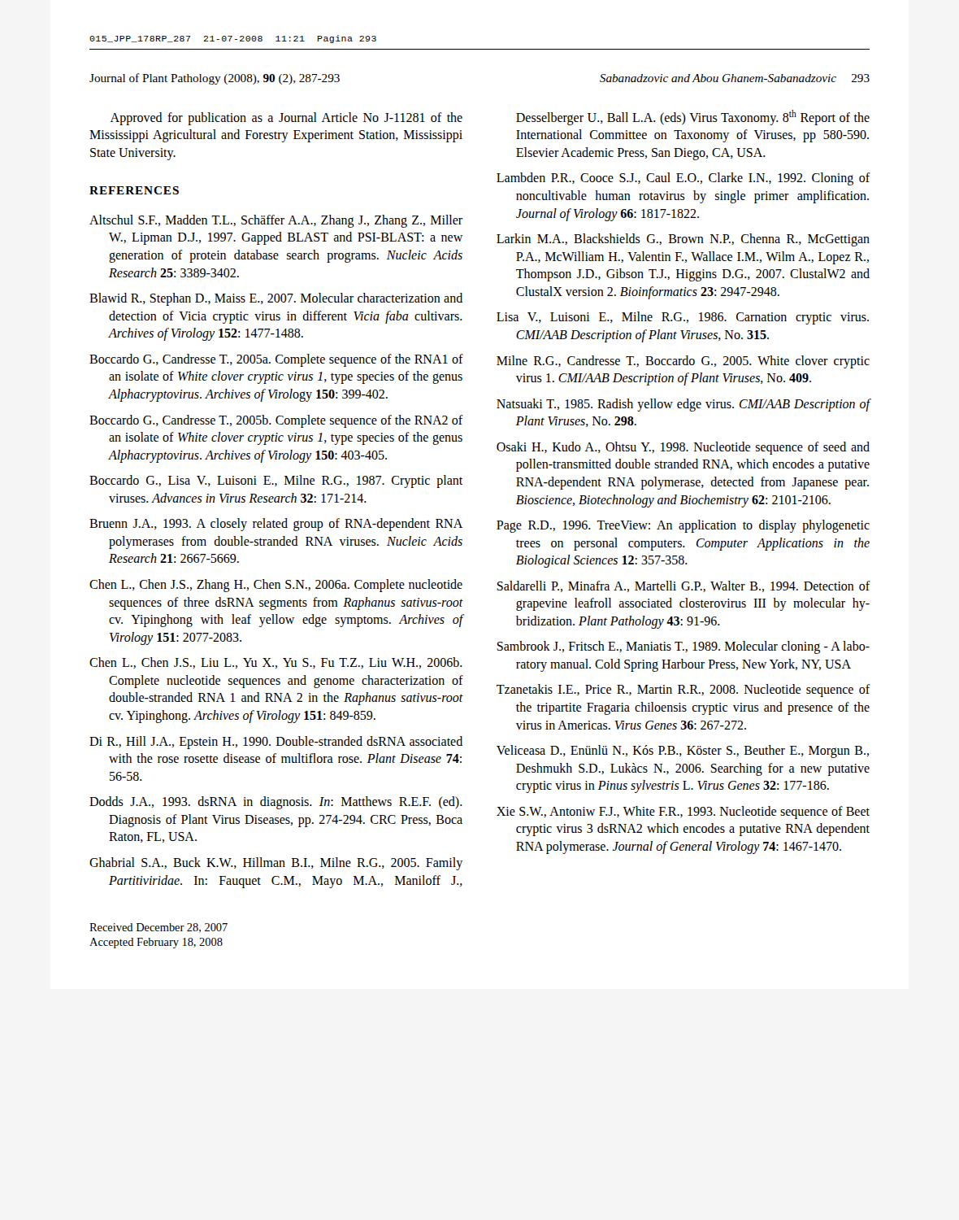015_JPP_178RP_287 21-07-2008 11:21 Pagina 293
Journal of Plant Pathology (2008), 90 (2), 287-293
Sabanadzovic and Abou Ghanem-Sabanadzovic293
Approved for publication as a Journal Article No J-11281 of the Mississippi Agricultural and Forestry Experiment Station, Mississippi State University.
REFERENCES
Altschul S.F., Madden T.L., Schäffer A.A., Zhang J., Zhang Z., Miller W., Lipman D.J., 1997. Gapped BLAST and PSI-BLAST: a new generation of protein database search programs. Nucleic Acids Research 25: 3389-3402.
Blawid R., Stephan D., Maiss E., 2007. Molecular characterization and detection of Vicia cryptic virus in different Vicia faba cultivars. Archives of Virology 152: 1477-1488.
Boccardo G., Candresse T., 2005a. Complete sequence of the RNA1 of an isolate of White clover cryptic virus 1, type species of the genus Alphacryptovirus. Archives of Virology 150: 399-402.
Boccardo G., Candresse T., 2005b. Complete sequence of the RNA2 of an isolate of White clover cryptic virus 1, type species of the genus Alphacryptovirus. Archives of Virology 150: 403-405.
Boccardo G., Lisa V., Luisoni E., Milne R.G., 1987. Cryptic plant viruses. Advances in Virus Research 32: 171-214.
Bruenn J.A., 1993. A closely related group of RNA-dependent RNA polymerases from double-stranded RNA viruses. Nucleic Acids Research 21: 2667-5669.
Chen L., Chen J.S., Zhang H., Chen S.N., 2006a. Complete nucleotide sequences of three dsRNA segments from Raphanus sativus-root cv. Yipinghong with leaf yellow edge symptoms. Archives of Virology 151: 2077-2083.
Chen L., Chen J.S., Liu L., Yu X., Yu S., Fu T.Z., Liu W.H., 2006b. Complete nucleotide sequences and genome characterization of double-stranded RNA 1 and RNA 2 in the Raphanus sativus-root cv. Yipinghong. Archives of Virology 151: 849-859.
Di R., Hill J.A., Epstein H., 1990. Double-stranded dsRNA associated with the rose rosette disease of multiflora rose. Plant Disease 74: 56-58.
Dodds J.A., 1993. dsRNA in diagnosis. In: Matthews R.E.F. (ed). Diagnosis of Plant Virus Diseases, pp. 274-294. CRC Press, Boca Raton, FL, USA.
Ghabrial S.A., Buck K.W., Hillman B.I., Milne R.G., 2005. Family Partitiviridae. In: Fauquet C.M., Mayo M.A., Maniloff J., Desselberger U., Ball L.A. (eds) Virus Taxonomy. 8th Report of the International Committee on Taxonomy of Viruses, pp 580-590. Elsevier Academic Press, San Diego, CA, USA.
Lambden P.R., Cooce S.J., Caul E.O., Clarke I.N., 1992. Cloning of noncultivable human rotavirus by single primer amplification. Journal of Virology 66: 1817-1822.
Larkin M.A., Blackshields G., Brown N.P., Chenna R., McGettigan P.A., McWilliam H., Valentin F., Wallace I.M., Wilm A., Lopez R., Thompson J.D., Gibson T.J., Higgins D.G., 2007. ClustalW2 and ClustalX version 2. Bioinformatics 23: 2947-2948.
Lisa V., Luisoni E., Milne R.G., 1986. Carnation cryptic virus. CMI/AAB Description of Plant Viruses, No. 315.
Milne R.G., Candresse T., Boccardo G., 2005. White clover cryptic virus 1. CMI/AAB Description of Plant Viruses, No. 409.
Natsuaki T., 1985. Radish yellow edge virus. CMI/AAB Description of Plant Viruses, No. 298.
Osaki H., Kudo A., Ohtsu Y., 1998. Nucleotide sequence of seed and pollen-transmitted double stranded RNA, which encodes a putative RNA-dependent RNA polymerase, detected from Japanese pear. Bioscience, Biotechnology and Biochemistry 62: 2101-2106.
Page R.D., 1996. TreeView: An application to display phylogenetic trees on personal computers. Computer Applications in the Biological Sciences 12: 357-358.
Saldarelli P., Minafra A., Martelli G.P., Walter B., 1994. Detection of grapevine leafroll associated closterovirus III by molecular hybridization. Plant Pathology 43: 91-96.
Sambrook J., Fritsch E., Maniatis T., 1989. Molecular cloning - A laboratory manual. Cold Spring Harbour Press, New York, NY, USA
Tzanetakis I.E., Price R., Martin R.R., 2008. Nucleotide sequence of the tripartite Fragaria chiloensis cryptic virus and presence of the virus in Americas. Virus Genes 36: 267-272.
Veliceasa D., Enünlü N., Kós P.B., Köster S., Beuther E., Morgun B., Deshmukh S.D., Lukàcs N., 2006. Searching for a new putative cryptic virus in Pinus sylvestris L. Virus Genes 32: 177-186.
Xie S.W., Antoniw F.J., White F.R., 1993. Nucleotide sequence of Beet cryptic virus 3 dsRNA2 which encodes a putative RNA dependent RNA polymerase. Journal of General Virology 74: 1467-1470.
Received December 28, 2007
Accepted February 18, 2008